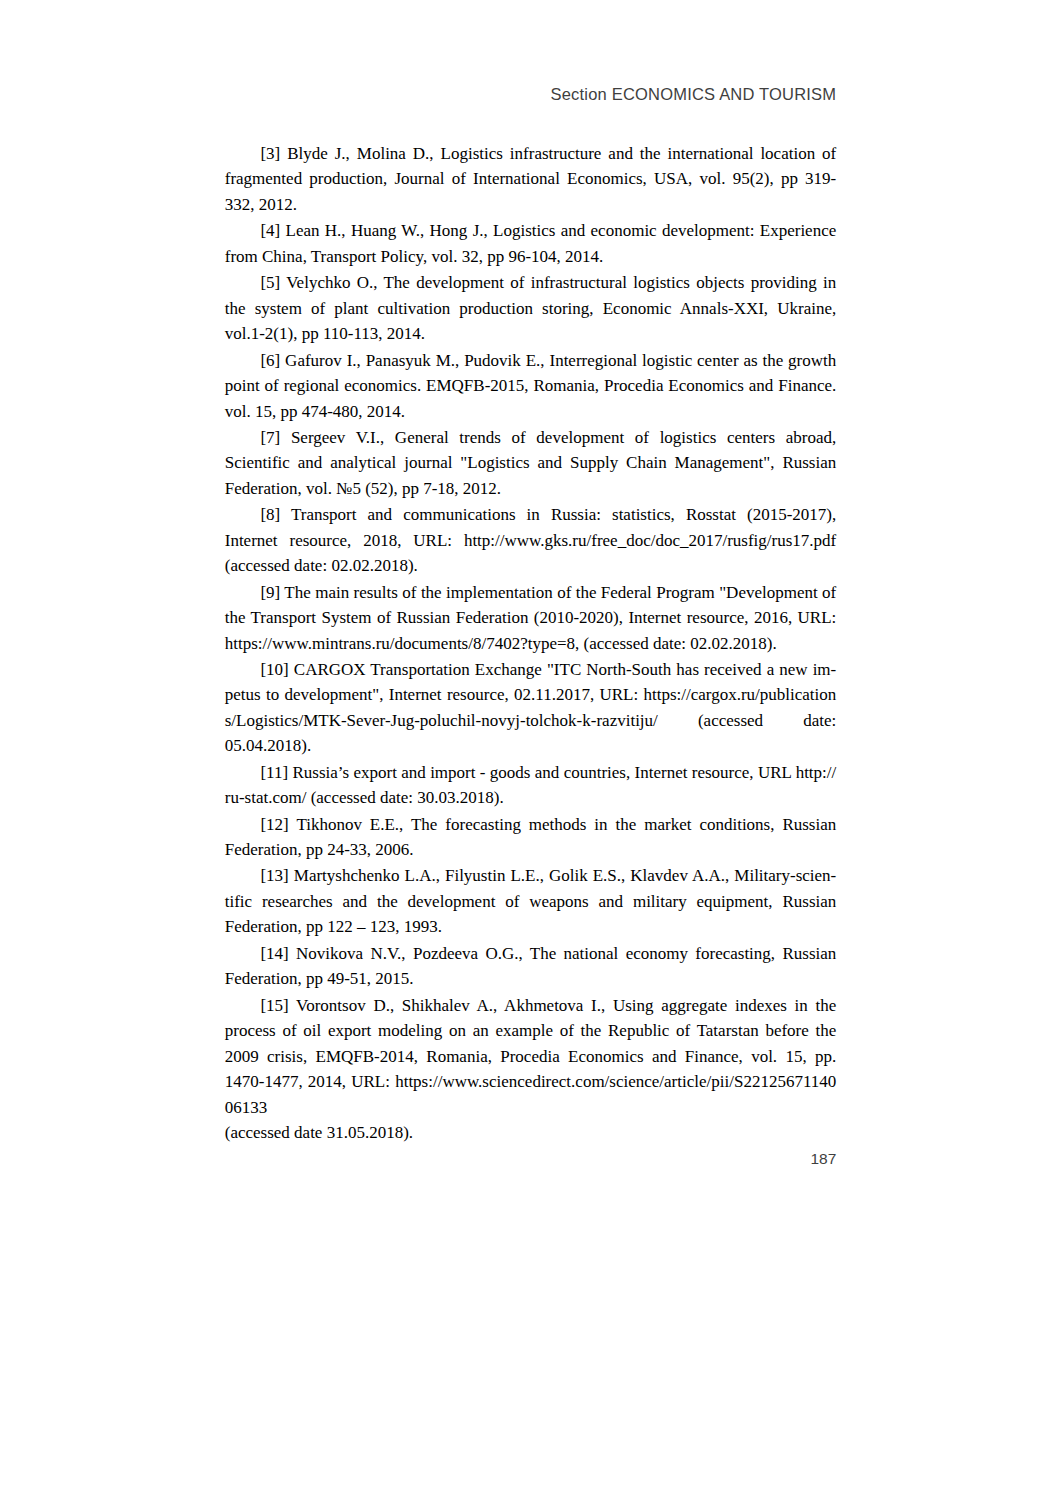Section ECONOMICS AND TOURISM
[3] Blyde J., Molina D., Logistics infrastructure and the international location of fragmented production, Journal of International Economics, USA, vol. 95(2), pp 319-332, 2012.
[4] Lean H., Huang W., Hong J., Logistics and economic development: Experience from China, Transport Policy, vol. 32, pp 96-104, 2014.
[5] Velychko O., The development of infrastructural logistics objects providing in the system of plant cultivation production storing, Economic Annals-XXI, Ukraine, vol.1-2(1), pp 110-113, 2014.
[6] Gafurov I., Panasyuk M., Pudovik E., Interregional logistic center as the growth point of regional economics. EMQFB-2015, Romania, Procedia Economics and Finance. vol. 15, pp 474-480, 2014.
[7] Sergeev V.I., General trends of development of logistics centers abroad, Scientific and analytical journal "Logistics and Supply Chain Management", Russian Federation, vol. №5 (52), pp 7-18, 2012.
[8] Transport and communications in Russia: statistics, Rosstat (2015-2017), Internet resource, 2018, URL: http://www.gks.ru/free_doc/doc_2017/rusfig/rus17.pdf (accessed date: 02.02.2018).
[9] The main results of the implementation of the Federal Program "Development of the Transport System of Russian Federation (2010-2020), Internet resource, 2016, URL: https://www.mintrans.ru/documents/8/7402?type=8, (accessed date: 02.02.2018).
[10] CARGOX Transportation Exchange "ITC North-South has received a new impetus to development", Internet resource, 02.11.2017, URL: https://cargox.ru/publications/Logistics/MTK-Sever-Jug-poluchil-novyj-tolchok-k-razvitiju/ (accessed date: 05.04.2018).
[11] Russia’s export and import - goods and countries, Internet resource, URL http://ru-stat.com/ (accessed date: 30.03.2018).
[12] Tikhonov E.E., The forecasting methods in the market conditions, Russian Federation, pp 24-33, 2006.
[13] Martyshchenko L.A., Filyustin L.E., Golik E.S., Klavdev A.A., Military-scientific researches and the development of weapons and military equipment, Russian Federation, pp 122 – 123, 1993.
[14] Novikova N.V., Pozdeeva O.G., The national economy forecasting, Russian Federation, pp 49-51, 2015.
[15] Vorontsov D., Shikhalev A., Akhmetova I., Using aggregate indexes in the process of oil export modeling on an example of the Republic of Tatarstan before the 2009 crisis, EMQFB-2014, Romania, Procedia Economics and Finance, vol. 15, pp. 1470-1477, 2014, URL: https://www.sciencedirect.com/science/article/pii/S2212567114006133
(accessed date 31.05.2018).
187